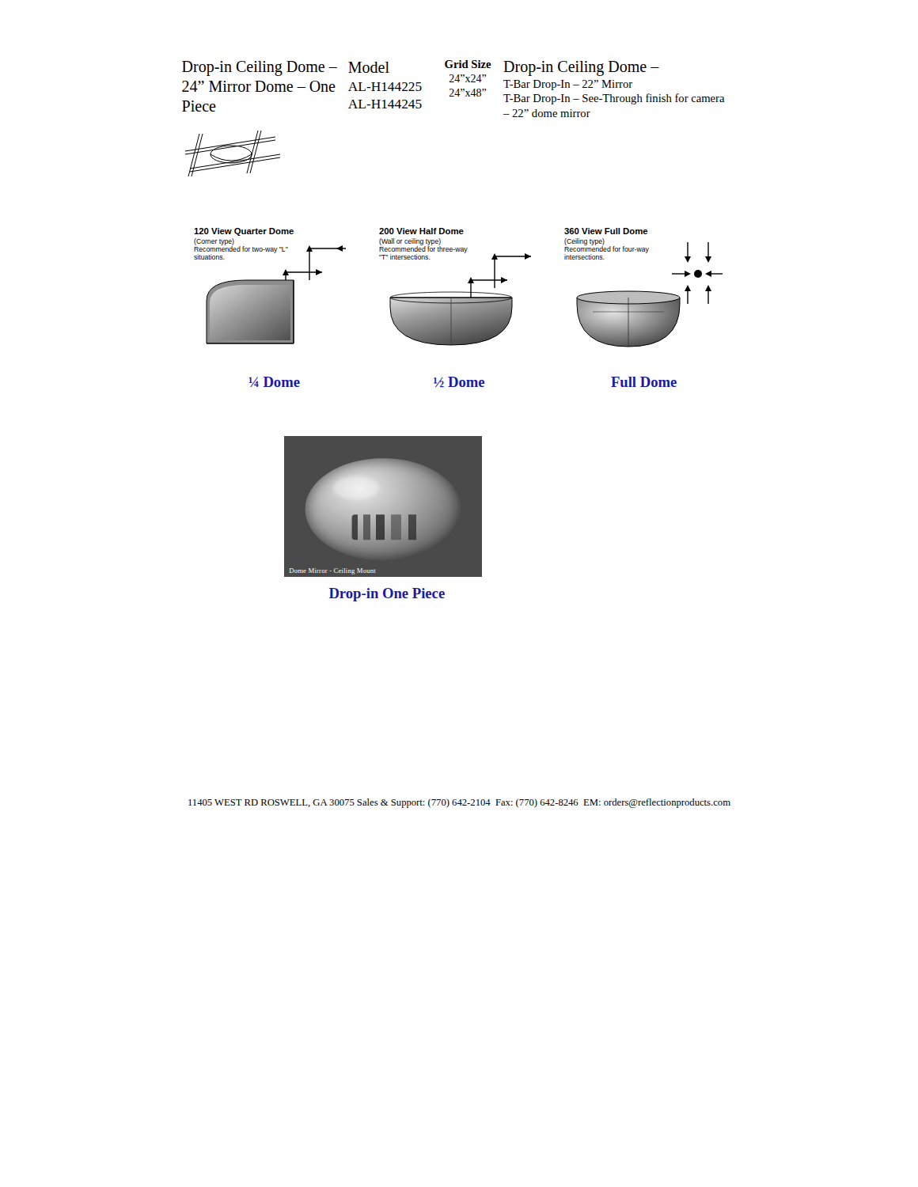| Drop-in Ceiling Dome – 24” Mirror Dome – One Piece | Model AL-H144225 AL-H144245 | Grid Size 24”x24” 24”x48” | Drop-in Ceiling Dome – T-Bar Drop-In – 22” Mirror T-Bar Drop-In – See-Through finish for camera – 22” dome mirror |
| 120 View Quarter Dome (Corner type) Recommended for two-way "L" situations. ¼ Dome | 200 View Half Dome (Wall or ceiling type) Recommended for three-way "T" intersections. ½ Dome | 360 View Full Dome (Ceiling type) Recommended for four-way intersections. Full Dome |
Dome Mirror - Ceiling Mount
Drop-in One Piece
11405 WEST RD ROSWELL, GA 30075 Sales & Support: (770) 642-2104 Fax: (770) 642-8246 EM: orders@reflectionproducts.com